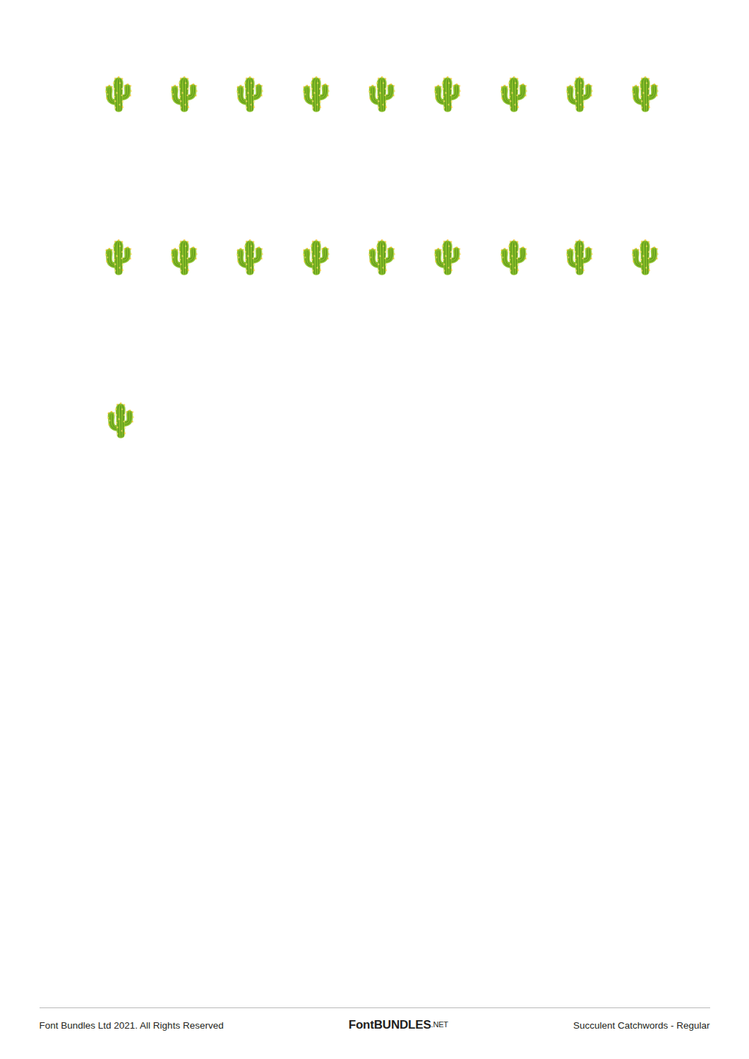🌵
🌵
🌵
🌵
🌵
🌵
🌵
🌵
🌵
🌵
🌵
🌵
🌵
🌵
🌵
🌵
🌵
🌵
🌵
Font Bundles Ltd 2021. All Rights Reserved
FontBUNDLES.NET
Succulent Catchwords - Regular